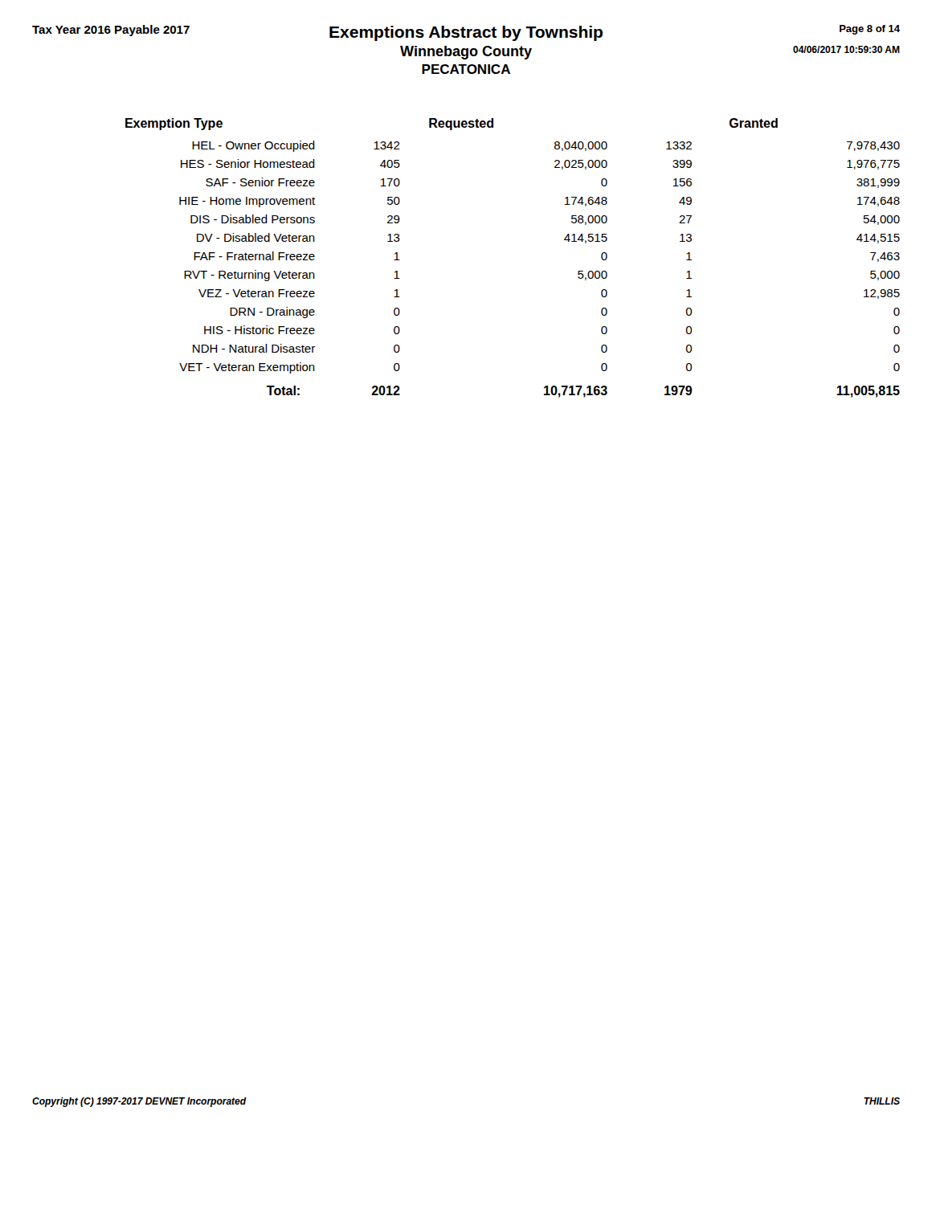Tax Year 2016 Payable 2017
Page 8 of 14
04/06/2017 10:59:30 AM
Exemptions Abstract by Township
Winnebago County
PECATONICA
| Exemption Type | Requested | Granted |
| --- | --- | --- |
| HEL - Owner Occupied | 1342 | 8,040,000 | 1332 | 7,978,430 |
| HES - Senior Homestead | 405 | 2,025,000 | 399 | 1,976,775 |
| SAF - Senior Freeze | 170 | 0 | 156 | 381,999 |
| HIE - Home Improvement | 50 | 174,648 | 49 | 174,648 |
| DIS - Disabled Persons | 29 | 58,000 | 27 | 54,000 |
| DV - Disabled Veteran | 13 | 414,515 | 13 | 414,515 |
| FAF - Fraternal Freeze | 1 | 0 | 1 | 7,463 |
| RVT - Returning Veteran | 1 | 5,000 | 1 | 5,000 |
| VEZ - Veteran Freeze | 1 | 0 | 1 | 12,985 |
| DRN - Drainage | 0 | 0 | 0 | 0 |
| HIS - Historic Freeze | 0 | 0 | 0 | 0 |
| NDH - Natural Disaster | 0 | 0 | 0 | 0 |
| VET - Veteran Exemption | 0 | 0 | 0 | 0 |
| Total: | 2012 | 10,717,163 | 1979 | 11,005,815 |
Copyright (C) 1997-2017 DEVNET Incorporated THILLIS